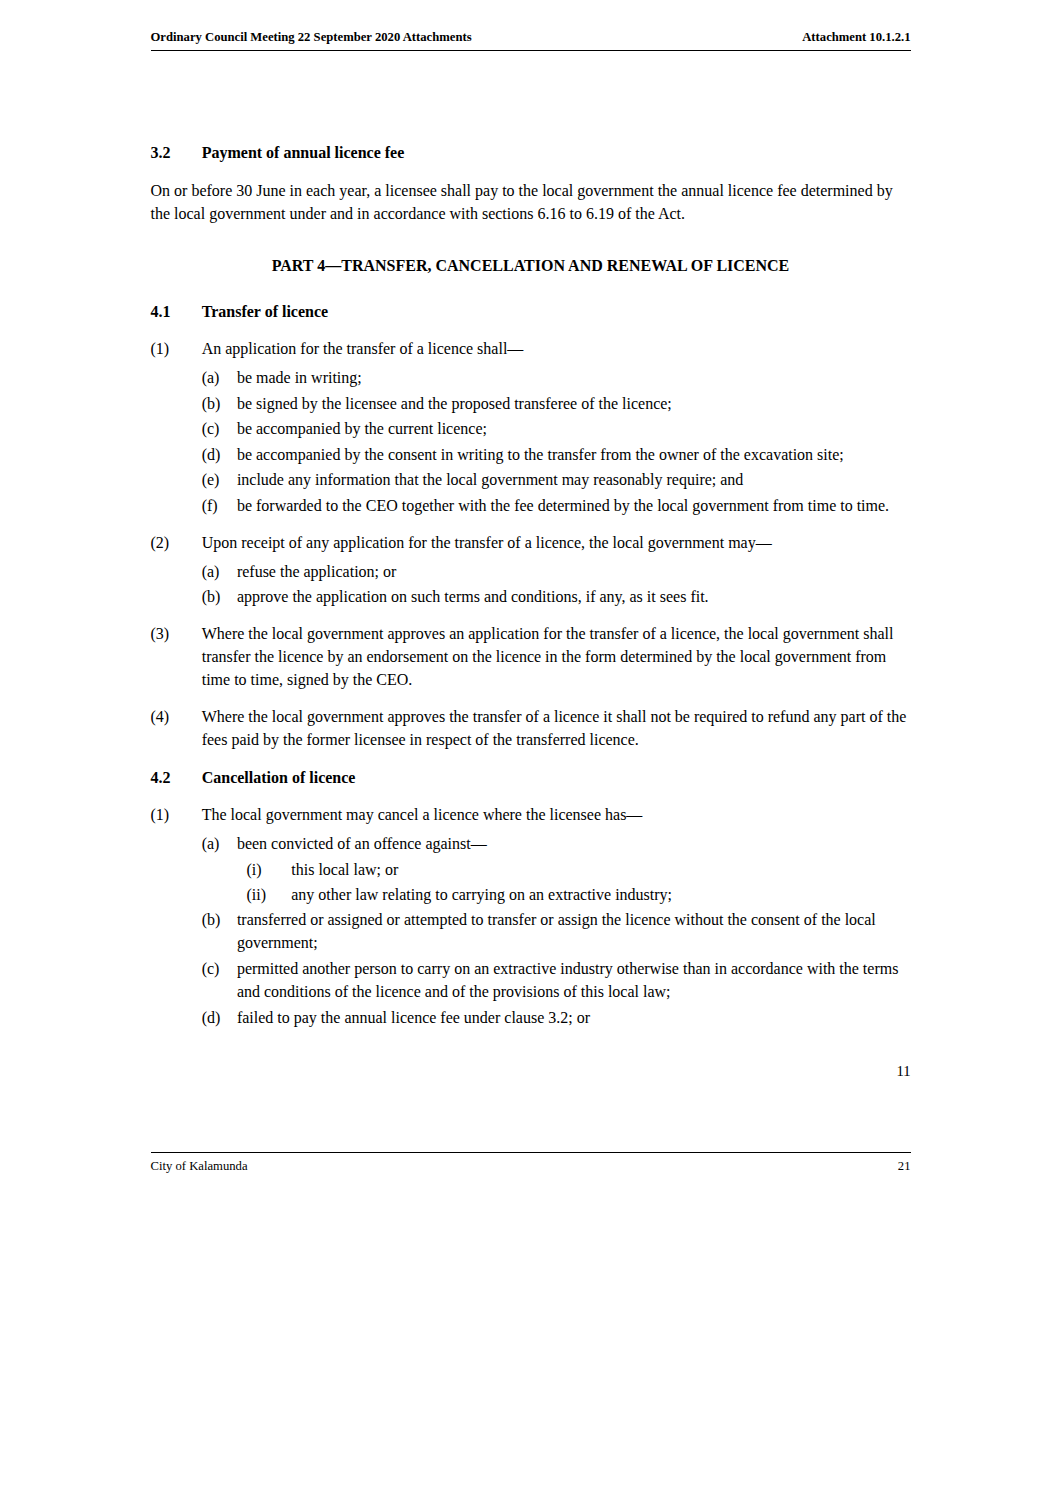Ordinary Council Meeting 22 September 2020 Attachments Attachment 10.1.2.1
3.2 Payment of annual licence fee
On or before 30 June in each year, a licensee shall pay to the local government the annual licence fee determined by the local government under and in accordance with sections 6.16 to 6.19 of the Act.
PART 4—TRANSFER, CANCELLATION AND RENEWAL OF LICENCE
4.1 Transfer of licence
(1) An application for the transfer of a licence shall—
(a) be made in writing;
(b) be signed by the licensee and the proposed transferee of the licence;
(c) be accompanied by the current licence;
(d) be accompanied by the consent in writing to the transfer from the owner of the excavation site;
(e) include any information that the local government may reasonably require; and
(f) be forwarded to the CEO together with the fee determined by the local government from time to time.
(2) Upon receipt of any application for the transfer of a licence, the local government may—
(a) refuse the application; or
(b) approve the application on such terms and conditions, if any, as it sees fit.
(3) Where the local government approves an application for the transfer of a licence, the local government shall transfer the licence by an endorsement on the licence in the form determined by the local government from time to time, signed by the CEO.
(4) Where the local government approves the transfer of a licence it shall not be required to refund any part of the fees paid by the former licensee in respect of the transferred licence.
4.2 Cancellation of licence
(1) The local government may cancel a licence where the licensee has—
(a) been convicted of an offence against—
(i) this local law; or
(ii) any other law relating to carrying on an extractive industry;
(b) transferred or assigned or attempted to transfer or assign the licence without the consent of the local government;
(c) permitted another person to carry on an extractive industry otherwise than in accordance with the terms and conditions of the licence and of the provisions of this local law;
(d) failed to pay the annual licence fee under clause 3.2; or
11
City of Kalamunda 21